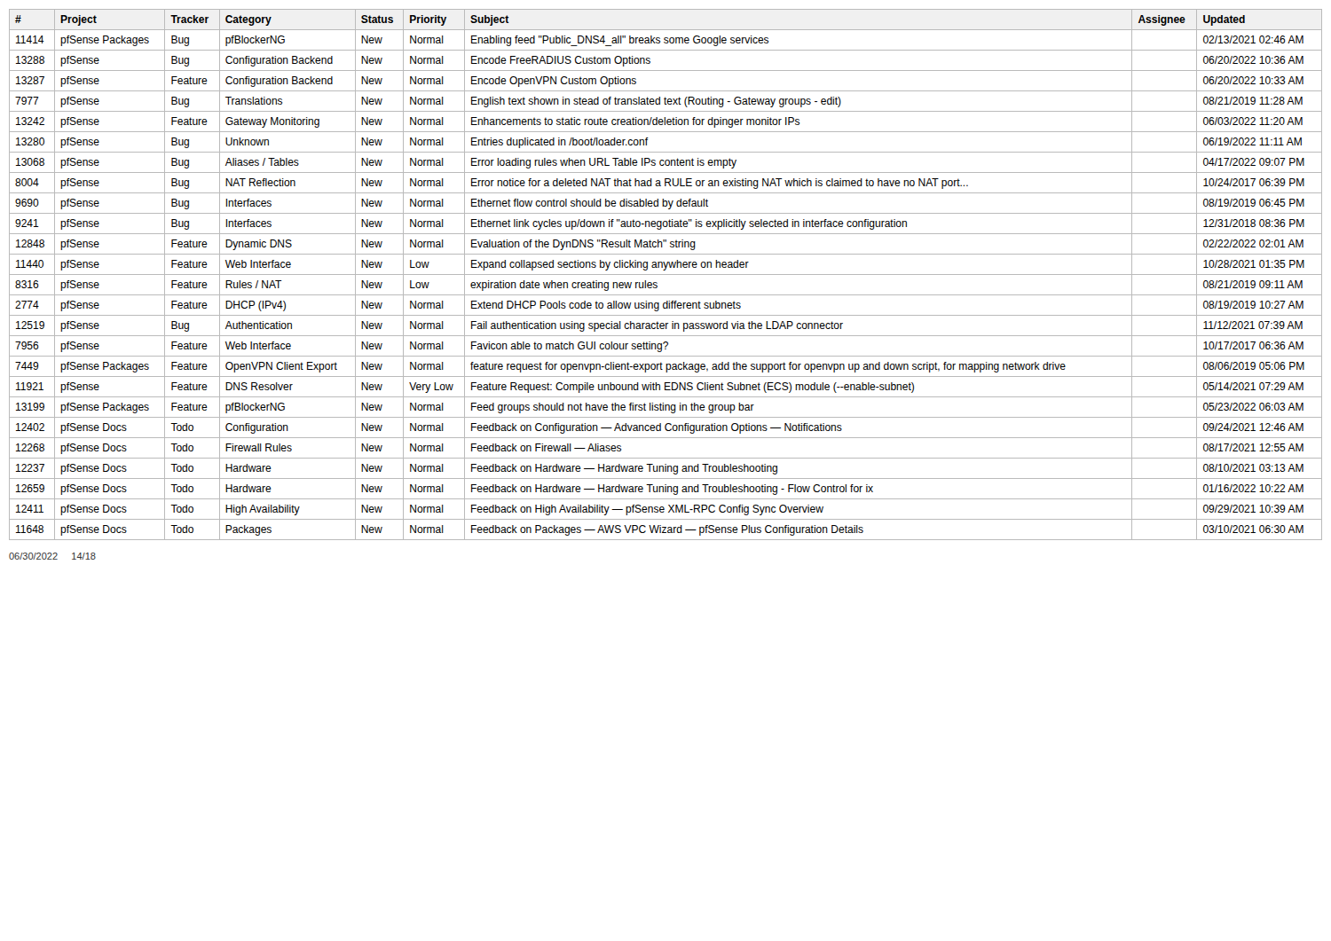| # | Project | Tracker | Category | Status | Priority | Subject | Assignee | Updated |
| --- | --- | --- | --- | --- | --- | --- | --- | --- |
| 11414 | pfSense Packages | Bug | pfBlockerNG | New | Normal | Enabling feed "Public_DNS4_all" breaks some Google services | | 02/13/2021 02:46 AM |
| 13288 | pfSense | Bug | Configuration Backend | New | Normal | Encode FreeRADIUS Custom Options | | 06/20/2022 10:36 AM |
| 13287 | pfSense | Feature | Configuration Backend | New | Normal | Encode OpenVPN Custom Options | | 06/20/2022 10:33 AM |
| 7977 | pfSense | Bug | Translations | New | Normal | English text shown in stead of translated text (Routing - Gateway groups - edit) | | 08/21/2019 11:28 AM |
| 13242 | pfSense | Feature | Gateway Monitoring | New | Normal | Enhancements to static route creation/deletion for dpinger monitor IPs | | 06/03/2022 11:20 AM |
| 13280 | pfSense | Bug | Unknown | New | Normal | Entries duplicated in /boot/loader.conf | | 06/19/2022 11:11 AM |
| 13068 | pfSense | Bug | Aliases / Tables | New | Normal | Error loading rules when URL Table IPs content is empty | | 04/17/2022 09:07 PM |
| 8004 | pfSense | Bug | NAT Reflection | New | Normal | Error notice for a deleted NAT that had a RULE or an existing NAT which is claimed to have no NAT port... | | 10/24/2017 06:39 PM |
| 9690 | pfSense | Bug | Interfaces | New | Normal | Ethernet flow control should be disabled by default | | 08/19/2019 06:45 PM |
| 9241 | pfSense | Bug | Interfaces | New | Normal | Ethernet link cycles up/down if "auto-negotiate" is explicitly selected in interface configuration | | 12/31/2018 08:36 PM |
| 12848 | pfSense | Feature | Dynamic DNS | New | Normal | Evaluation of the DynDNS "Result Match" string | | 02/22/2022 02:01 AM |
| 11440 | pfSense | Feature | Web Interface | New | Low | Expand collapsed sections by clicking anywhere on header | | 10/28/2021 01:35 PM |
| 8316 | pfSense | Feature | Rules / NAT | New | Low | expiration date when creating new rules | | 08/21/2019 09:11 AM |
| 2774 | pfSense | Feature | DHCP (IPv4) | New | Normal | Extend DHCP Pools code to allow using different subnets | | 08/19/2019 10:27 AM |
| 12519 | pfSense | Bug | Authentication | New | Normal | Fail authentication using special character in password via the LDAP connector | | 11/12/2021 07:39 AM |
| 7956 | pfSense | Feature | Web Interface | New | Normal | Favicon able to match GUI colour setting? | | 10/17/2017 06:36 AM |
| 7449 | pfSense Packages | Feature | OpenVPN Client Export | New | Normal | feature request for openvpn-client-export package, add the support for openvpn up and down script, for mapping network drive | | 08/06/2019 05:06 PM |
| 11921 | pfSense | Feature | DNS Resolver | New | Very Low | Feature Request: Compile unbound with EDNS Client Subnet (ECS) module (--enable-subnet) | | 05/14/2021 07:29 AM |
| 13199 | pfSense Packages | Feature | pfBlockerNG | New | Normal | Feed groups should not have the first listing in the group bar | | 05/23/2022 06:03 AM |
| 12402 | pfSense Docs | Todo | Configuration | New | Normal | Feedback on Configuration — Advanced Configuration Options — Notifications | | 09/24/2021 12:46 AM |
| 12268 | pfSense Docs | Todo | Firewall Rules | New | Normal | Feedback on Firewall — Aliases | | 08/17/2021 12:55 AM |
| 12237 | pfSense Docs | Todo | Hardware | New | Normal | Feedback on Hardware — Hardware Tuning and Troubleshooting | | 08/10/2021 03:13 AM |
| 12659 | pfSense Docs | Todo | Hardware | New | Normal | Feedback on Hardware — Hardware Tuning and Troubleshooting - Flow Control for ix | | 01/16/2022 10:22 AM |
| 12411 | pfSense Docs | Todo | High Availability | New | Normal | Feedback on High Availability — pfSense XML-RPC Config Sync Overview | | 09/29/2021 10:39 AM |
| 11648 | pfSense Docs | Todo | Packages | New | Normal | Feedback on Packages — AWS VPC Wizard — pfSense Plus Configuration Details | | 03/10/2021 06:30 AM |
06/30/2022 14/18